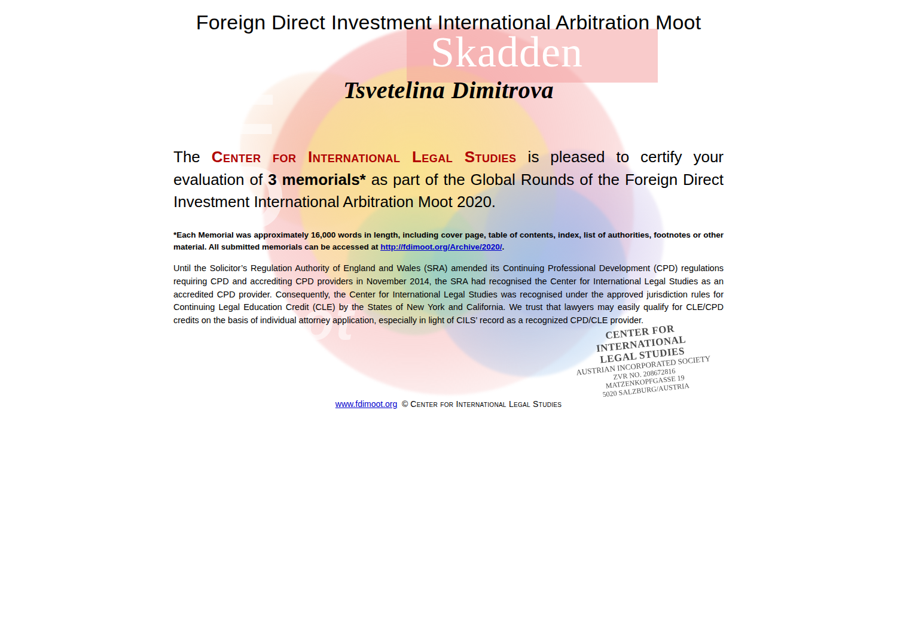F
D
I
Moot
Skadden
Foreign Direct Investment International Arbitration Moot
Tsvetelina Dimitrova
The Center for International Legal Studies is pleased to certify your evaluation of 3 memorials* as part of the Global Rounds of the Foreign Direct Investment International Arbitration Moot 2020.
*Each Memorial was approximately 16,000 words in length, including cover page, table of contents, index, list of authorities, footnotes or other material. All submitted memorials can be accessed at http://fdimoot.org/Archive/2020/.
Until the Solicitor’s Regulation Authority of England and Wales (SRA) amended its Continuing Professional Development (CPD) regulations requiring CPD and accrediting CPD providers in November 2014, the SRA had recognised the Center for International Legal Studies as an accredited CPD provider. Consequently, the Center for International Legal Studies was recognised under the approved jurisdiction rules for Continuing Legal Education Credit (CLE) by the States of New York and California. We trust that lawyers may easily qualify for CLE/CPD credits on the basis of individual attorney application, especially in light of CILS’ record as a recognized CPD/CLE provider.
CENTER FOR INTERNATIONAL
LEGAL STUDIES
AUSTRIAN INCORPORATED SOCIETY
ZVR NO. 208672816
MATZENKOPFGASSE 19
5020 SALZBURG/AUSTRIA
www.fdimoot.org © Center for International Legal Studies